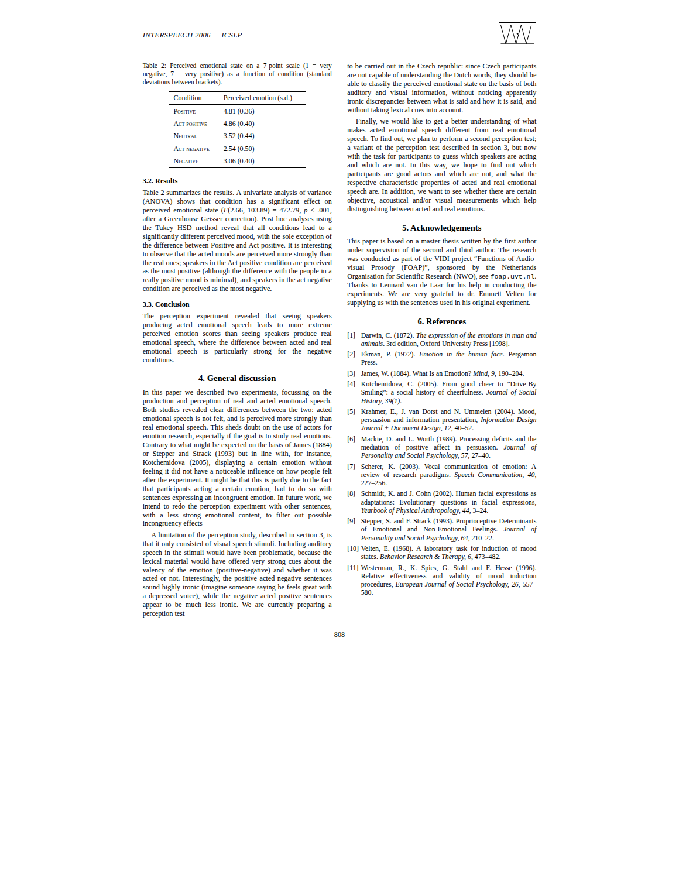INTERSPEECH 2006 — ICSLP
Table 2: Perceived emotional state on a 7-point scale (1 = very negative, 7 = very positive) as a function of condition (standard deviations between brackets).
| Condition | Perceived emotion (s.d.) |
| --- | --- |
| Positive | 4.81 (0.36) |
| Act positive | 4.86 (0.40) |
| Neutral | 3.52 (0.44) |
| Act negative | 2.54 (0.50) |
| Negative | 3.06 (0.40) |
3.2. Results
Table 2 summarizes the results. A univariate analysis of variance (ANOVA) shows that condition has a significant effect on perceived emotional state (F(2.66, 103.89) = 472.79, p < .001, after a Greenhouse-Geisser correction). Post hoc analyses using the Tukey HSD method reveal that all conditions lead to a significantly different perceived mood, with the sole exception of the difference between Positive and Act positive. It is interesting to observe that the acted moods are perceived more strongly than the real ones; speakers in the Act positive condition are perceived as the most positive (although the difference with the people in a really positive mood is minimal), and speakers in the act negative condition are perceived as the most negative.
3.3. Conclusion
The perception experiment revealed that seeing speakers producing acted emotional speech leads to more extreme perceived emotion scores than seeing speakers produce real emotional speech, where the difference between acted and real emotional speech is particularly strong for the negative conditions.
4. General discussion
In this paper we described two experiments, focussing on the production and perception of real and acted emotional speech. Both studies revealed clear differences between the two: acted emotional speech is not felt, and is perceived more strongly than real emotional speech. This sheds doubt on the use of actors for emotion research, especially if the goal is to study real emotions. Contrary to what might be expected on the basis of James (1884) or Stepper and Strack (1993) but in line with, for instance, Kotchemidova (2005), displaying a certain emotion without feeling it did not have a noticeable influence on how people felt after the experiment. It might be that this is partly due to the fact that participants acting a certain emotion, had to do so with sentences expressing an incongruent emotion. In future work, we intend to redo the perception experiment with other sentences, with a less strong emotional content, to filter out possible incongruency effects
A limitation of the perception study, described in section 3, is that it only consisted of visual speech stimuli. Including auditory speech in the stimuli would have been problematic, because the lexical material would have offered very strong cues about the valency of the emotion (positive-negative) and whether it was acted or not. Interestingly, the positive acted negative sentences sound highly ironic (imagine someone saying he feels great with a depressed voice), while the negative acted positive sentences appear to be much less ironic. We are currently preparing a perception test
to be carried out in the Czech republic: since Czech participants are not capable of understanding the Dutch words, they should be able to classify the perceived emotional state on the basis of both auditory and visual information, without noticing apparently ironic discrepancies between what is said and how it is said, and without taking lexical cues into account.
Finally, we would like to get a better understanding of what makes acted emotional speech different from real emotional speech. To find out, we plan to perform a second perception test; a variant of the perception test described in section 3, but now with the task for participants to guess which speakers are acting and which are not. In this way, we hope to find out which participants are good actors and which are not, and what the respective characteristic properties of acted and real emotional speech are. In addition, we want to see whether there are certain objective, acoustical and/or visual measurements which help distinguishing between acted and real emotions.
5. Acknowledgements
This paper is based on a master thesis written by the first author under supervision of the second and third author. The research was conducted as part of the VIDI-project “Functions of Audio-visual Prosody (FOAP)”, sponsored by the Netherlands Organisation for Scientific Research (NWO), see foap.uvt.nl. Thanks to Lennard van de Laar for his help in conducting the experiments. We are very grateful to dr. Emmett Velten for supplying us with the sentences used in his original experiment.
6. References
[1] Darwin, C. (1872). The expression of the emotions in man and animals. 3rd edition, Oxford University Press [1998].
[2] Ekman, P. (1972). Emotion in the human face. Pergamon Press.
[3] James, W. (1884). What Is an Emotion? Mind, 9, 190–204.
[4] Kotchemidova, C. (2005). From good cheer to ”Drive-By Smiling”: a social history of cheerfulness. Journal of Social History, 39(1).
[5] Krahmer, E., J. van Dorst and N. Ummelen (2004). Mood, persuasion and information presentation, Information Design Journal + Document Design, 12, 40–52.
[6] Mackie, D. and L. Worth (1989). Processing deficits and the mediation of positive affect in persuasion. Journal of Personality and Social Psychology, 57, 27–40.
[7] Scherer, K. (2003). Vocal communication of emotion: A review of research paradigms. Speech Communication, 40, 227–256.
[8] Schmidt, K. and J. Cohn (2002). Human facial expressions as adaptations: Evolutionary questions in facial expressions, Yearbook of Physical Anthropology, 44, 3–24.
[9] Stepper, S. and F. Strack (1993). Proprioceptive Determinants of Emotional and Non-Emotional Feelings. Journal of Personality and Social Psychology, 64, 210–22.
[10] Velten, E. (1968). A laboratory task for induction of mood states. Behavior Research & Therapy, 6, 473–482.
[11] Westerman, R., K. Spies, G. Stahl and F. Hesse (1996). Relative effectiveness and validity of mood induction procedures, European Journal of Social Psychology, 26, 557–580.
808